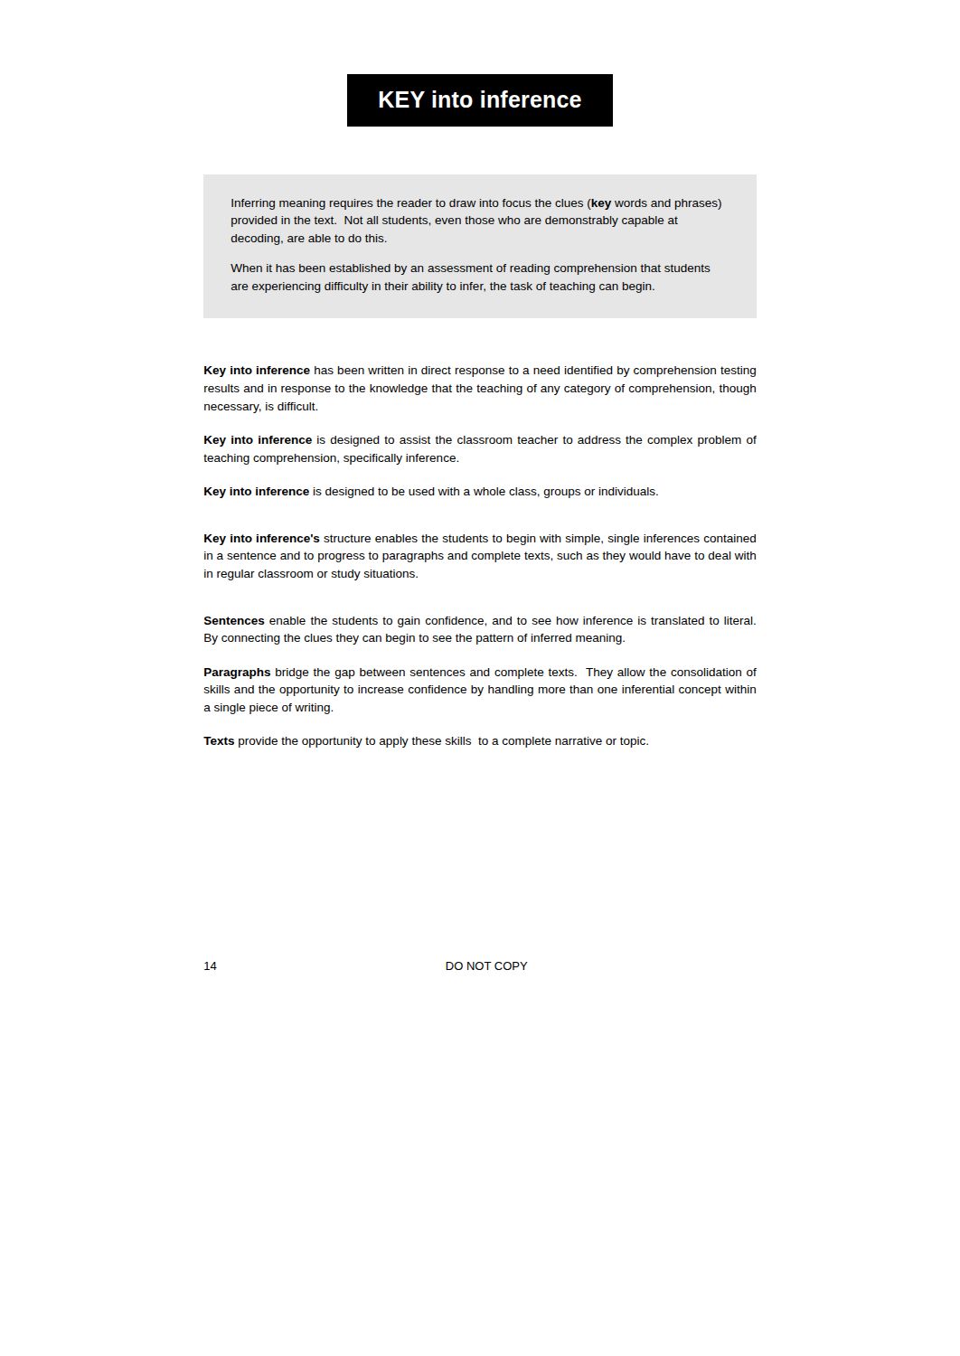KEY into inference
Inferring meaning requires the reader to draw into focus the clues (key words and phrases) provided in the text. Not all students, even those who are demonstrably capable at decoding, are able to do this.
When it has been established by an assessment of reading comprehension that students are experiencing difficulty in their ability to infer, the task of teaching can begin.
Key into inference has been written in direct response to a need identified by comprehension testing results and in response to the knowledge that the teaching of any category of comprehension, though necessary, is difficult.
Key into inference is designed to assist the classroom teacher to address the complex problem of teaching comprehension, specifically inference.
Key into inference is designed to be used with a whole class, groups or individuals.
Key into inference's structure enables the students to begin with simple, single inferences contained in a sentence and to progress to paragraphs and complete texts, such as they would have to deal with in regular classroom or study situations.
Sentences enable the students to gain confidence, and to see how inference is translated to literal. By connecting the clues they can begin to see the pattern of inferred meaning.
Paragraphs bridge the gap between sentences and complete texts. They allow the consolidation of skills and the opportunity to increase confidence by handling more than one inferential concept within a single piece of writing.
Texts provide the opportunity to apply these skills to a complete narrative or topic.
14
DO NOT COPY